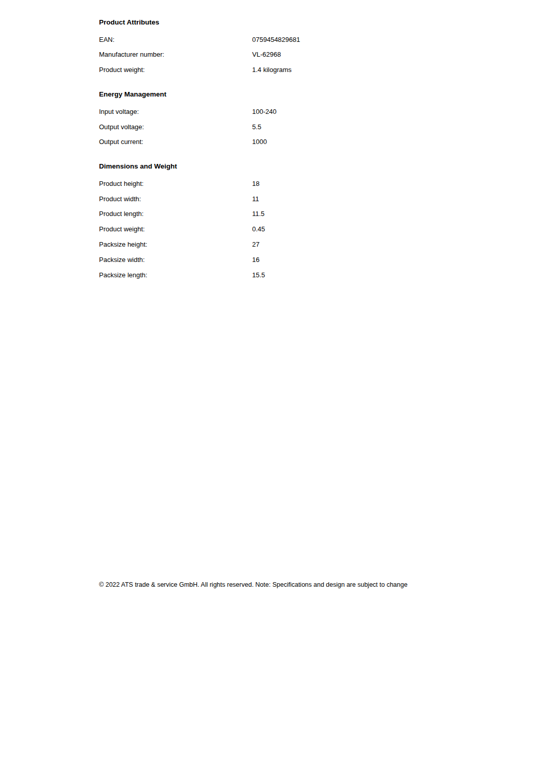Product Attributes
| EAN: | 0759454829681 |
| Manufacturer number: | VL-62968 |
| Product weight: | 1.4 kilograms |
Energy Management
| Input voltage: | 100-240 |
| Output voltage: | 5.5 |
| Output current: | 1000 |
Dimensions and Weight
| Product height: | 18 |
| Product width: | 11 |
| Product length: | 11.5 |
| Product weight: | 0.45 |
| Packsize height: | 27 |
| Packsize width: | 16 |
| Packsize length: | 15.5 |
© 2022 ATS trade & service GmbH. All rights reserved. Note: Specifications and design are subject to change